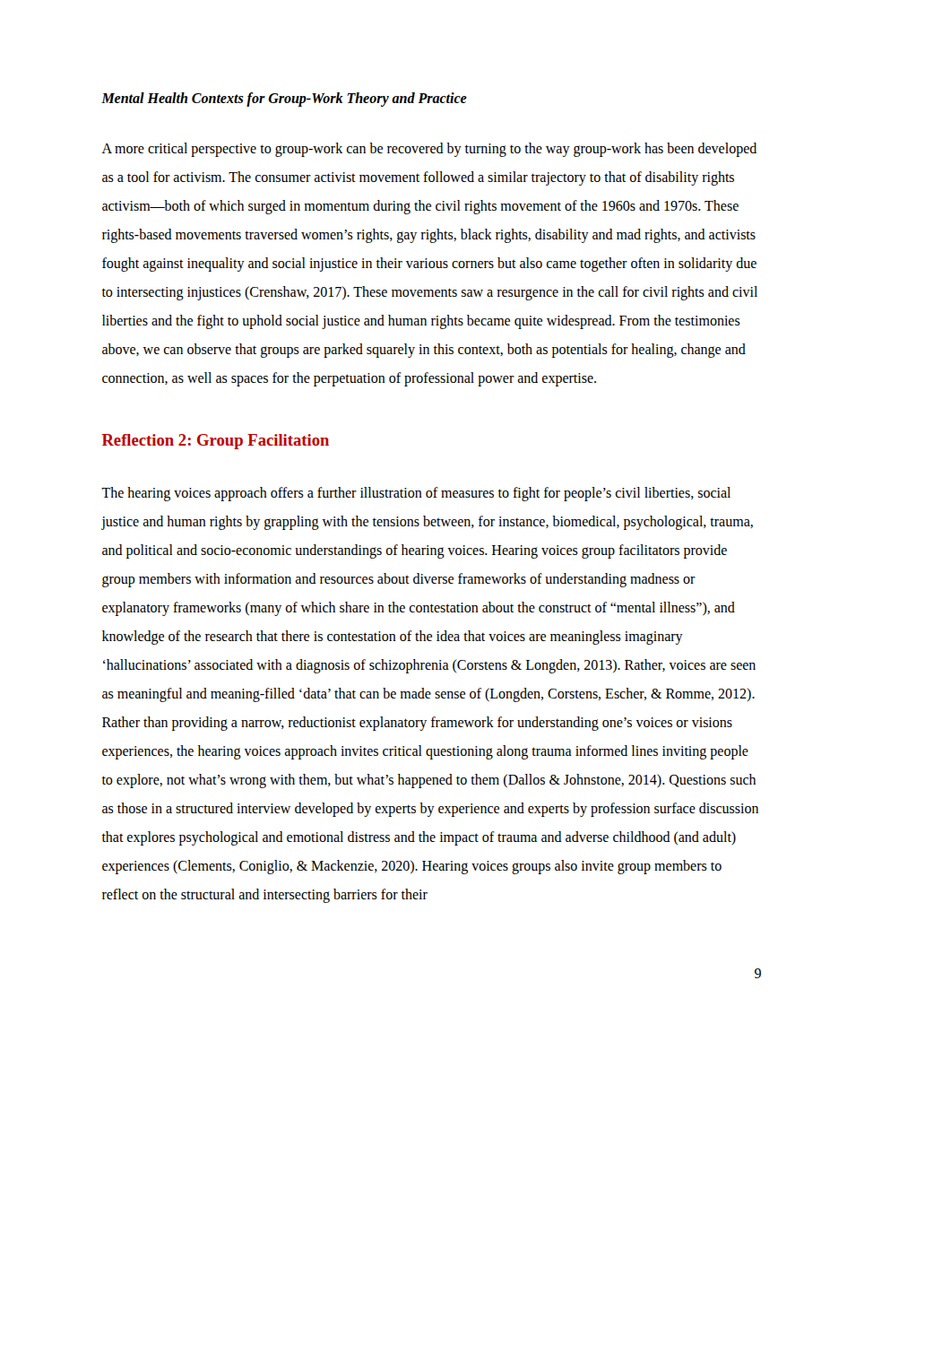Mental Health Contexts for Group-Work Theory and Practice
A more critical perspective to group-work can be recovered by turning to the way group-work has been developed as a tool for activism. The consumer activist movement followed a similar trajectory to that of disability rights activism—both of which surged in momentum during the civil rights movement of the 1960s and 1970s. These rights-based movements traversed women’s rights, gay rights, black rights, disability and mad rights, and activists fought against inequality and social injustice in their various corners but also came together often in solidarity due to intersecting injustices (Crenshaw, 2017). These movements saw a resurgence in the call for civil rights and civil liberties and the fight to uphold social justice and human rights became quite widespread. From the testimonies above, we can observe that groups are parked squarely in this context, both as potentials for healing, change and connection, as well as spaces for the perpetuation of professional power and expertise.
Reflection 2: Group Facilitation
The hearing voices approach offers a further illustration of measures to fight for people’s civil liberties, social justice and human rights by grappling with the tensions between, for instance, biomedical, psychological, trauma, and political and socio-economic understandings of hearing voices. Hearing voices group facilitators provide group members with information and resources about diverse frameworks of understanding madness or explanatory frameworks (many of which share in the contestation about the construct of “mental illness”), and knowledge of the research that there is contestation of the idea that voices are meaningless imaginary ‘hallucinations’ associated with a diagnosis of schizophrenia (Corstens & Longden, 2013). Rather, voices are seen as meaningful and meaning-filled ‘data’ that can be made sense of (Longden, Corstens, Escher, & Romme, 2012). Rather than providing a narrow, reductionist explanatory framework for understanding one’s voices or visions experiences, the hearing voices approach invites critical questioning along trauma informed lines inviting people to explore, not what’s wrong with them, but what’s happened to them (Dallos & Johnstone, 2014). Questions such as those in a structured interview developed by experts by experience and experts by profession surface discussion that explores psychological and emotional distress and the impact of trauma and adverse childhood (and adult) experiences (Clements, Coniglio, & Mackenzie, 2020). Hearing voices groups also invite group members to reflect on the structural and intersecting barriers for their
9